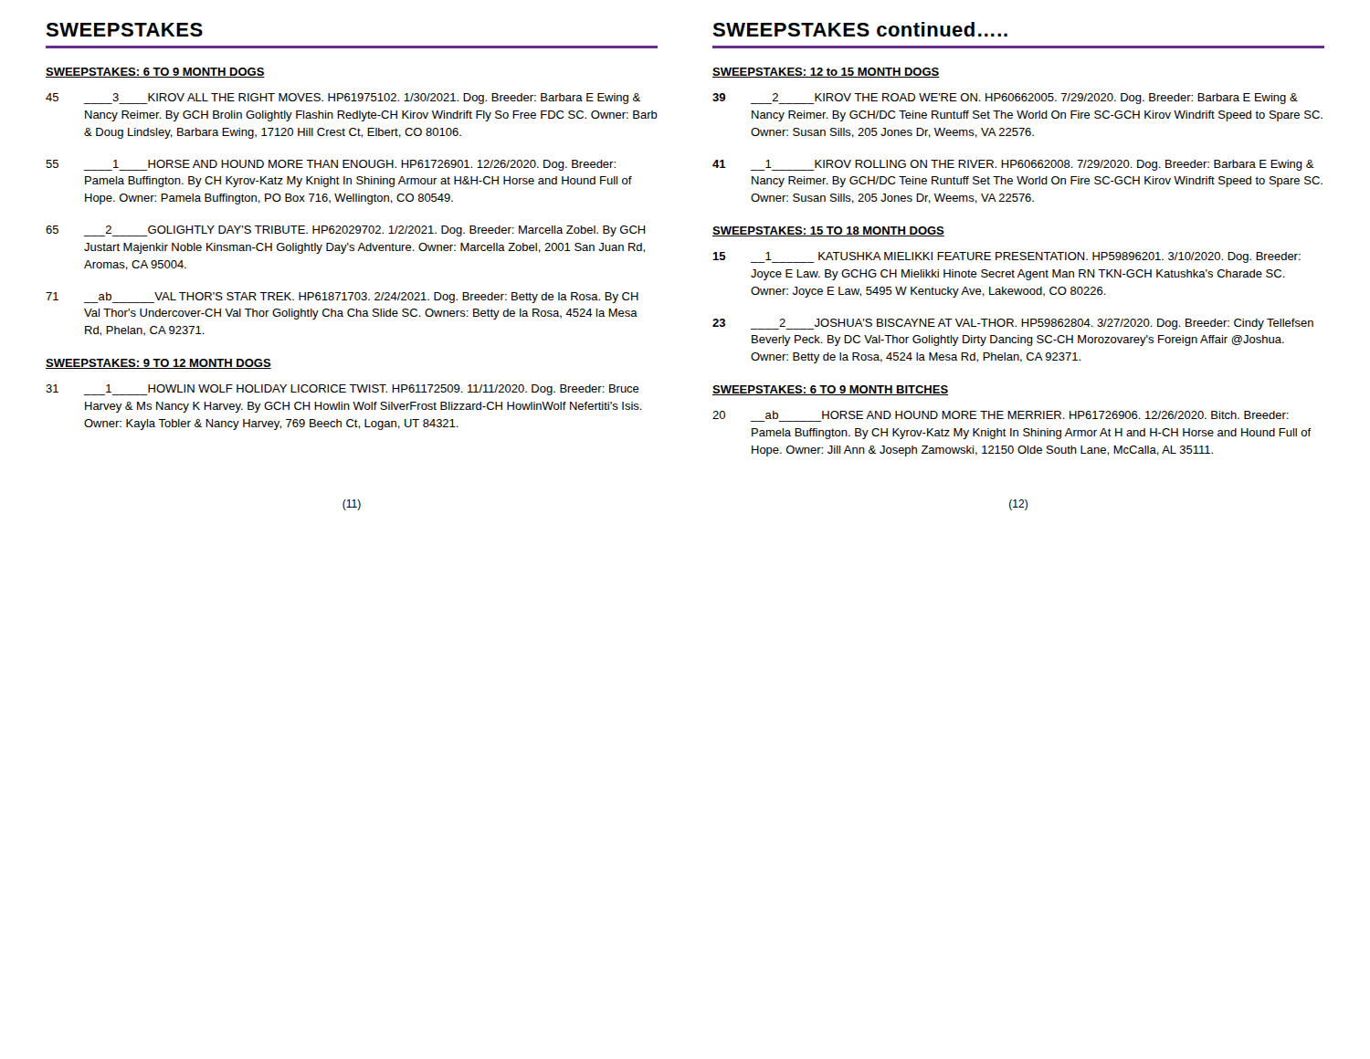SWEEPSTAKES
SWEEPSTAKES: 6 TO 9 MONTH DOGS
45
____3____KIROV ALL THE RIGHT MOVES. HP61975102. 1/30/2021. Dog. Breeder: Barbara E Ewing & Nancy Reimer. By GCH Brolin Golightly Flashin Redlyte-CH Kirov Windrift Fly So Free FDC SC. Owner: Barb & Doug Lindsley, Barbara Ewing, 17120 Hill Crest Ct, Elbert, CO 80106.
55
____1____HORSE AND HOUND MORE THAN ENOUGH. HP61726901. 12/26/2020. Dog. Breeder: Pamela Buffington. By CH Kyrov-Katz My Knight In Shining Armour at H&H-CH Horse and Hound Full of Hope. Owner: Pamela Buffington, PO Box 716, Wellington, CO 80549.
65
___2_____GOLIGHTLY DAY'S TRIBUTE. HP62029702. 1/2/2021. Dog. Breeder: Marcella Zobel. By GCH Justart Majenkir Noble Kinsman-CH Golightly Day's Adventure. Owner: Marcella Zobel, 2001 San Juan Rd, Aromas, CA 95004.
71
__ab______VAL THOR'S STAR TREK. HP61871703. 2/24/2021. Dog. Breeder: Betty de la Rosa. By CH Val Thor's Undercover-CH Val Thor Golightly Cha Cha Slide SC. Owners: Betty de la Rosa, 4524 la Mesa Rd, Phelan, CA 92371.
SWEEPSTAKES: 9 TO 12 MONTH DOGS
31
___1_____HOWLIN WOLF HOLIDAY LICORICE TWIST. HP61172509. 11/11/2020. Dog. Breeder: Bruce Harvey & Ms Nancy K Harvey. By GCH CH Howlin Wolf SilverFrost Blizzard-CH HowlinWolf Nefertiti's Isis. Owner: Kayla Tobler & Nancy Harvey, 769 Beech Ct, Logan, UT 84321.
(11)
SWEEPSTAKES continued…..
SWEEPSTAKES: 12 to 15 MONTH DOGS
39
___2_____KIROV THE ROAD WE'RE ON. HP60662005. 7/29/2020. Dog. Breeder: Barbara E Ewing & Nancy Reimer. By GCH/DC Teine Runtuff Set The World On Fire SC-GCH Kirov Windrift Speed to Spare SC. Owner: Susan Sills, 205 Jones Dr, Weems, VA 22576.
41
__1______KIROV ROLLING ON THE RIVER. HP60662008. 7/29/2020. Dog. Breeder: Barbara E Ewing & Nancy Reimer. By GCH/DC Teine Runtuff Set The World On Fire SC-GCH Kirov Windrift Speed to Spare SC. Owner: Susan Sills, 205 Jones Dr, Weems, VA 22576.
SWEEPSTAKES: 15 TO 18 MONTH DOGS
15
__1______ KATUSHKA MIELIKKI FEATURE PRESENTATION. HP59896201. 3/10/2020. Dog. Breeder: Joyce E Law. By GCHG CH Mielikki Hinote Secret Agent Man RN TKN-GCH Katushka's Charade SC. Owner: Joyce E Law, 5495 W Kentucky Ave, Lakewood, CO 80226.
23
____2____JOSHUA'S BISCAYNE AT VAL-THOR. HP59862804. 3/27/2020. Dog. Breeder: Cindy Tellefsen Beverly Peck. By DC Val-Thor Golightly Dirty Dancing SC-CH Morozovarey's Foreign Affair @Joshua. Owner: Betty de la Rosa, 4524 la Mesa Rd, Phelan, CA 92371.
SWEEPSTAKES: 6 TO 9 MONTH BITCHES
20
__ab______HORSE AND HOUND MORE THE MERRIER. HP61726906. 12/26/2020. Bitch. Breeder: Pamela Buffington. By CH Kyrov-Katz My Knight In Shining Armor At H and H-CH Horse and Hound Full of Hope. Owner: Jill Ann & Joseph Zamowski, 12150 Olde South Lane, McCalla, AL 35111.
(12)